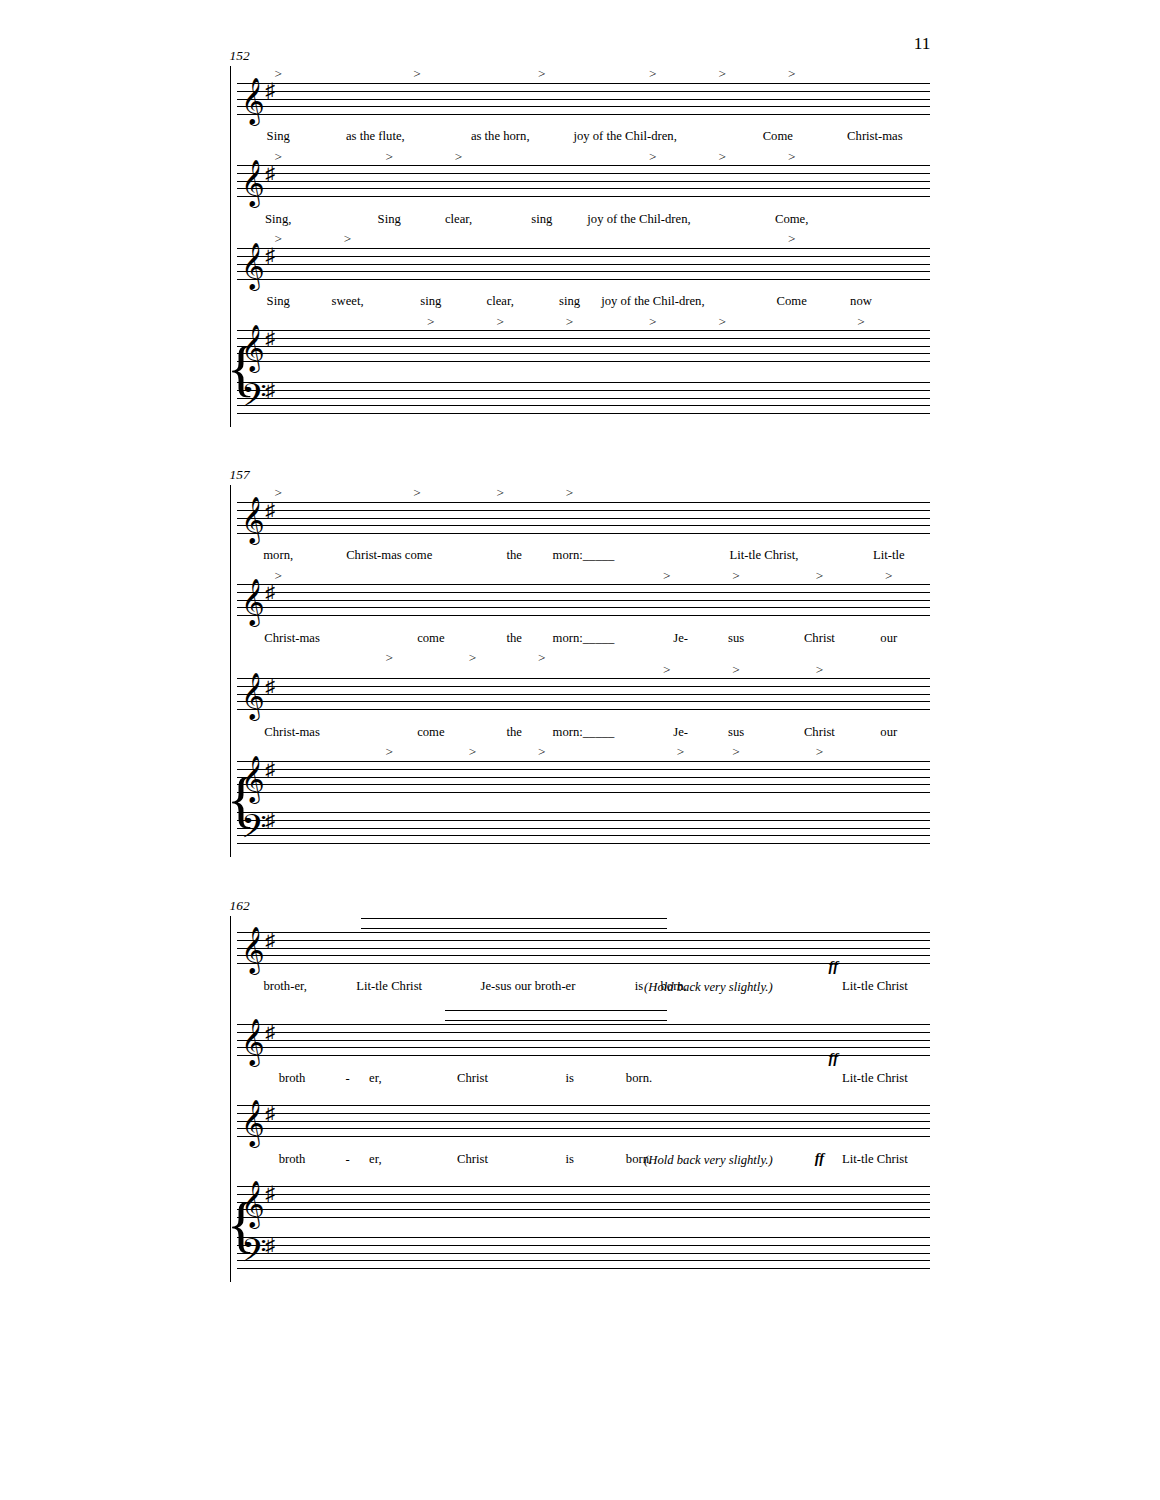11
152
> > > > > >
𝄞 ♯
Sing as the flute, as the horn, joy of the Chil‑dren, Come Christ‑mas
> > > > > >
𝄞 ♯
Sing, Sing clear, sing joy of the Chil‑dren, Come,
> > >
𝄞 ♯
Sing sweet, sing clear, sing joy of the Chil‑dren, Come now
> > > > > >
{
𝄞 ♯
𝄢 ♯
157
> > > >
𝄞 ♯
morn, Christ‑mas come the morn:_____ Lit‑tle Christ, Lit‑tle
> > > > >
𝄞 ♯
Christ‑mas come the morn:_____ Je‑ sus Christ our
> > >
> > >
𝄞 ♯
Christ‑mas come the morn:_____ Je‑ sus Christ our
> > > > > >
{
𝄞 ♯
𝄢 ♯
162
𝄞 ♯
broth‑er, Lit‑tle Christ Je‑sus our broth‑er is born. (Hold back very slightly.) ff Lit‑tle Christ
𝄞 ♯
broth ‑ er, Christ is born. ff Lit‑tle Christ
𝄞 ♯
broth ‑ er, Christ is born. (Hold back very slightly.) ff Lit‑tle Christ
{
𝄞 ♯
𝄢 ♯
Page 11 of a choral score with piano accompaniment. Three systems, measures 152 through 166. Voices: Soprano, Alto, Tenor. Text: "Sing as the flute, as the horn, joy of the Children, Come Christmas morn, Christmas come the morn: Little Christ, Little Christ Jesus our brother is born." Dynamic marking ff appears in measure 165 in all voices, with the direction "(Hold back very slightly.)" in the Soprano and Tenor parts.